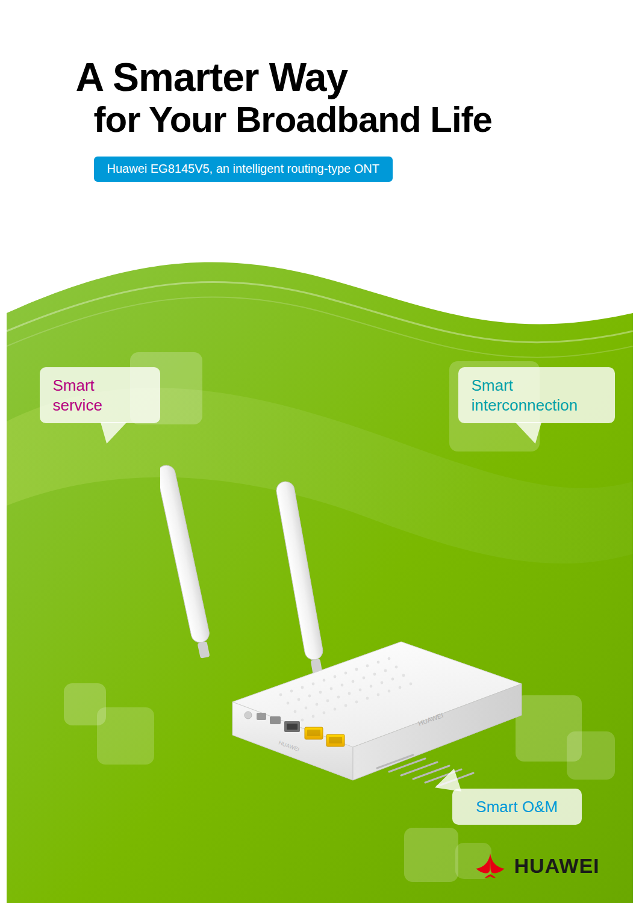A Smarter Way for Your Broadband Life
Huawei EG8145V5, an intelligent routing-type ONT
Smart
service
Smart
interconnection
Smart O&M
HUAWEI HUAWEI
HUAWEI